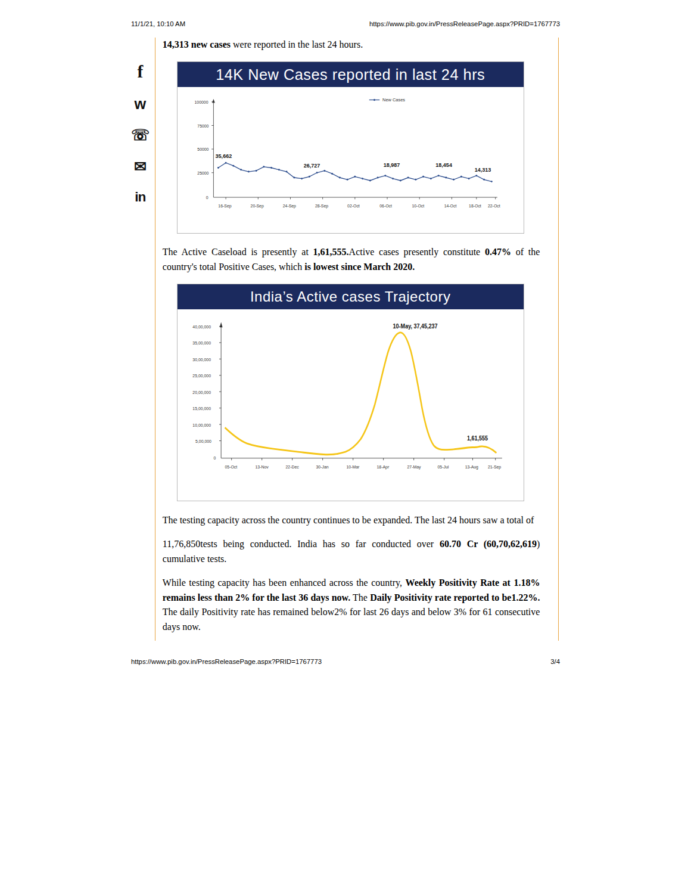11/1/21, 10:10 AM https://www.pib.gov.in/PressReleasePage.aspx?PRID=1767773
f w ☏ ✉ in
14,313 new cases were reported in the last 24 hours.
14K New Cases reported in last 24 hrs
New Cases 100000 75000 50000 25000 0 16-Sep 20-Sep 24-Sep 28-Sep 02-Oct 06-Oct 10-Oct 14-Oct 18-Oct 22-Oct 35,662 26,727 18,987 18,454 14,313
The Active Caseload is presently at 1,61,555. Active cases presently constitute 0.47% of the country's total Positive Cases, which is lowest since March 2020.
India’s Active cases Trajectory
40,00,000 35,00,000 30,00,000 25,00,000 20,00,000 15,00,000 10,00,000 5,00,000 0 05-Oct 13-Nov 22-Dec 30-Jan 10-Mar 18-Apr 27-May 05-Jul 13-Aug 21-Sep 10-May, 37,45,237 1,61,555
The testing capacity across the country continues to be expanded. The last 24 hours saw a total of
11,76,850tests being conducted. India has so far conducted over 60.70 Cr (60,70,62,619) cumulative tests.
While testing capacity has been enhanced across the country, Weekly Positivity Rate at 1.18% remains less than 2% for the last 36 days now. The Daily Positivity rate reported to be1.22%. The daily Positivity rate has remained below2% for last 26 days and below 3% for 61 consecutive days now.
https://www.pib.gov.in/PressReleasePage.aspx?PRID=1767773 3/4